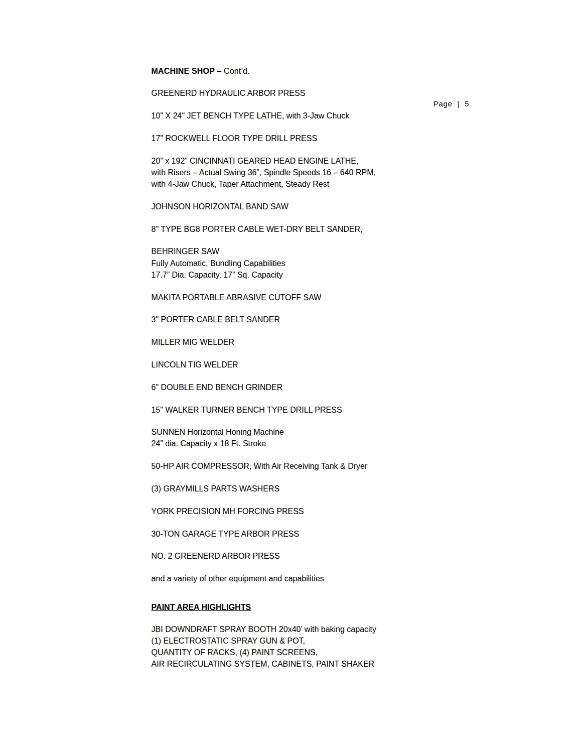Page | 5
MACHINE SHOP – Cont’d.
GREENERD HYDRAULIC ARBOR PRESS
10" X 24" JET BENCH TYPE LATHE, with 3-Jaw Chuck
17" ROCKWELL FLOOR TYPE DRILL PRESS
20” x 192” CINCINNATI GEARED HEAD ENGINE LATHE,
with Risers – Actual Swing 36”, Spindle Speeds 16 – 640 RPM,
with 4-Jaw Chuck, Taper Attachment, Steady Rest
JOHNSON HORIZONTAL BAND SAW
8" TYPE BG8 PORTER CABLE WET-DRY BELT SANDER,
BEHRINGER SAW
Fully Automatic, Bundling Capabilities
17.7” Dia. Capacity, 17” Sq. Capacity
MAKITA PORTABLE ABRASIVE CUTOFF SAW
3" PORTER CABLE BELT SANDER
MILLER MIG WELDER
LINCOLN TIG WELDER
6" DOUBLE END BENCH GRINDER
15" WALKER TURNER BENCH TYPE DRILL PRESS
SUNNEN Horizontal Honing Machine
24” dia. Capacity x 18 Ft. Stroke
50-HP AIR COMPRESSOR, With Air Receiving Tank & Dryer
(3) GRAYMILLS PARTS WASHERS
YORK PRECISION MH FORCING PRESS
30-TON GARAGE TYPE ARBOR PRESS
NO. 2 GREENERD ARBOR PRESS
and a variety of other equipment and capabilities
PAINT AREA HIGHLIGHTS
JBI DOWNDRAFT SPRAY BOOTH 20x40’ with baking capacity
(1) ELECTROSTATIC SPRAY GUN & POT,
QUANTITY OF RACKS, (4) PAINT SCREENS,
AIR RECIRCULATING SYSTEM, CABINETS, PAINT SHAKER